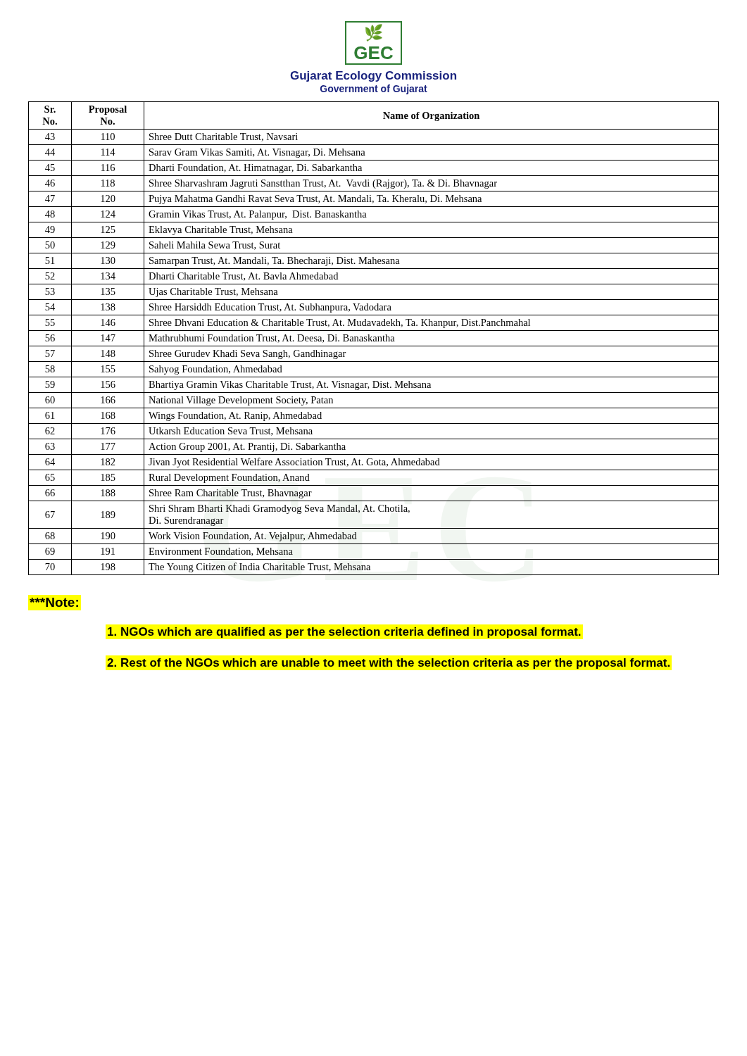GEC
🌿
GEC
Gujarat Ecology Commission
Government of Gujarat
| Sr. No. | Proposal No. | Name of Organization |
| --- | --- | --- |
| 43 | 110 | Shree Dutt Charitable Trust, Navsari |
| 44 | 114 | Sarav Gram Vikas Samiti, At. Visnagar, Di. Mehsana |
| 45 | 116 | Dharti Foundation, At. Himatnagar, Di. Sabarkantha |
| 46 | 118 | Shree Sharvashram Jagruti Sanstthan Trust, At. Vavdi (Rajgor), Ta. & Di. Bhavnagar |
| 47 | 120 | Pujya Mahatma Gandhi Ravat Seva Trust, At. Mandali, Ta. Kheralu, Di. Mehsana |
| 48 | 124 | Gramin Vikas Trust, At. Palanpur, Dist. Banaskantha |
| 49 | 125 | Eklavya Charitable Trust, Mehsana |
| 50 | 129 | Saheli Mahila Sewa Trust, Surat |
| 51 | 130 | Samarpan Trust, At. Mandali, Ta. Bhecharaji, Dist. Mahesana |
| 52 | 134 | Dharti Charitable Trust, At. Bavla Ahmedabad |
| 53 | 135 | Ujas Charitable Trust, Mehsana |
| 54 | 138 | Shree Harsiddh Education Trust, At. Subhanpura, Vadodara |
| 55 | 146 | Shree Dhvani Education & Charitable Trust, At. Mudavadekh, Ta. Khanpur, Dist.Panchmahal |
| 56 | 147 | Mathrubhumi Foundation Trust, At. Deesa, Di. Banaskantha |
| 57 | 148 | Shree Gurudev Khadi Seva Sangh, Gandhinagar |
| 58 | 155 | Sahyog Foundation, Ahmedabad |
| 59 | 156 | Bhartiya Gramin Vikas Charitable Trust, At. Visnagar, Dist. Mehsana |
| 60 | 166 | National Village Development Society, Patan |
| 61 | 168 | Wings Foundation, At. Ranip, Ahmedabad |
| 62 | 176 | Utkarsh Education Seva Trust, Mehsana |
| 63 | 177 | Action Group 2001, At. Prantij, Di. Sabarkantha |
| 64 | 182 | Jivan Jyot Residential Welfare Association Trust, At. Gota, Ahmedabad |
| 65 | 185 | Rural Development Foundation, Anand |
| 66 | 188 | Shree Ram Charitable Trust, Bhavnagar |
| 67 | 189 | Shri Shram Bharti Khadi Gramodyog Seva Mandal, At. Chotila, Di. Surendranagar |
| 68 | 190 | Work Vision Foundation, At. Vejalpur, Ahmedabad |
| 69 | 191 | Environment Foundation, Mehsana |
| 70 | 198 | The Young Citizen of India Charitable Trust, Mehsana |
***Note:
1. NGOs which are qualified as per the selection criteria defined in proposal format.
2. Rest of the NGOs which are unable to meet with the selection criteria as per the proposal format.